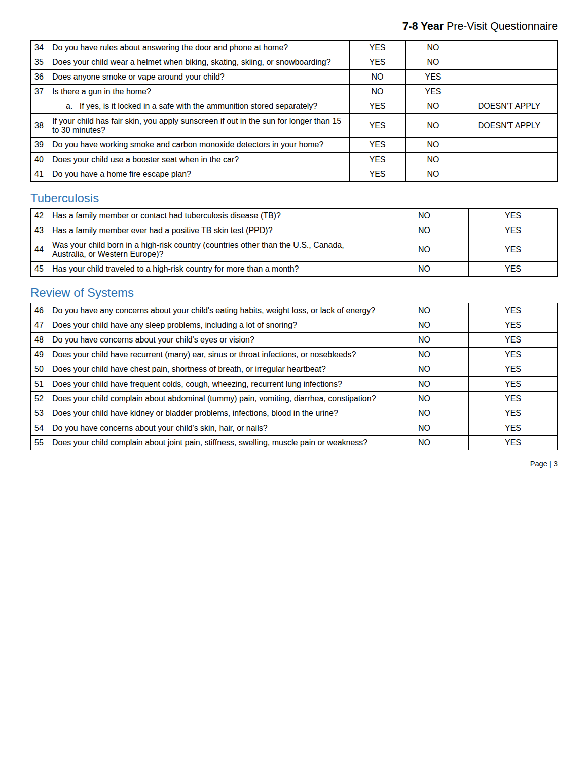7-8 Year Pre-Visit Questionnaire
| 34 | Do you have rules about answering the door and phone at home? | YES | NO | |
| 35 | Does your child wear a helmet when biking, skating, skiing, or snowboarding? | YES | NO | |
| 36 | Does anyone smoke or vape around your child? | NO | YES | |
| 37 | Is there a gun in the home? | NO | YES | |
| | a. If yes, is it locked in a safe with the ammunition stored separately? | YES | NO | DOESN'T APPLY |
| 38 | If your child has fair skin, you apply sunscreen if out in the sun for longer than 15 to 30 minutes? | YES | NO | DOESN'T APPLY |
| 39 | Do you have working smoke and carbon monoxide detectors in your home? | YES | NO | |
| 40 | Does your child use a booster seat when in the car? | YES | NO | |
| 41 | Do you have a home fire escape plan? | YES | NO | |
Tuberculosis
| 42 | Has a family member or contact had tuberculosis disease (TB)? | NO | YES |
| 43 | Has a family member ever had a positive TB skin test (PPD)? | NO | YES |
| 44 | Was your child born in a high-risk country (countries other than the U.S., Canada, Australia, or Western Europe)? | NO | YES |
| 45 | Has your child traveled to a high-risk country for more than a month? | NO | YES |
Review of Systems
| 46 | Do you have any concerns about your child's eating habits, weight loss, or lack of energy? | NO | YES |
| 47 | Does your child have any sleep problems, including a lot of snoring? | NO | YES |
| 48 | Do you have concerns about your child's eyes or vision? | NO | YES |
| 49 | Does your child have recurrent (many) ear, sinus or throat infections, or nosebleeds? | NO | YES |
| 50 | Does your child have chest pain, shortness of breath, or irregular heartbeat? | NO | YES |
| 51 | Does your child have frequent colds, cough, wheezing, recurrent lung infections? | NO | YES |
| 52 | Does your child complain about abdominal (tummy) pain, vomiting, diarrhea, constipation? | NO | YES |
| 53 | Does your child have kidney or bladder problems, infections, blood in the urine? | NO | YES |
| 54 | Do you have concerns about your child's skin, hair, or nails? | NO | YES |
| 55 | Does your child complain about joint pain, stiffness, swelling, muscle pain or weakness? | NO | YES |
Page | 3